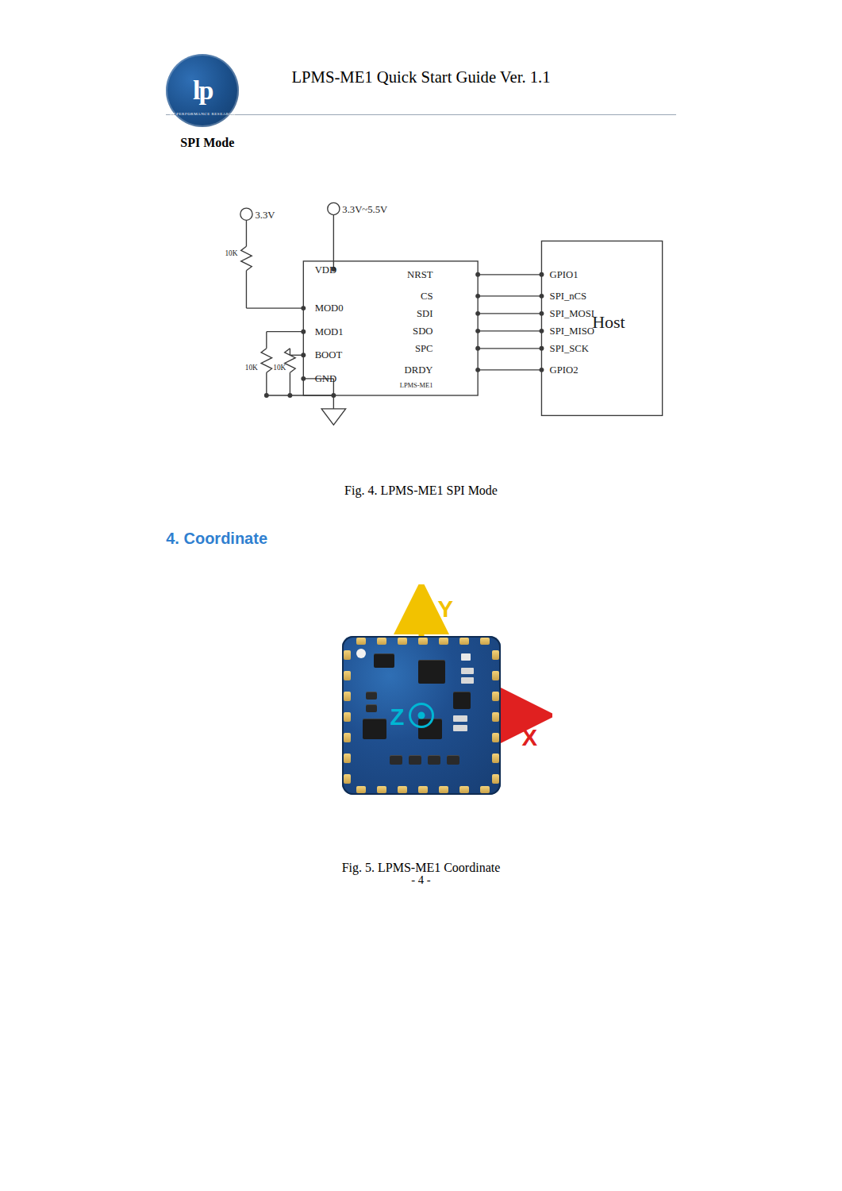lpLP PERFORMANCE RESEARCH
LPMS-ME1 Quick Start Guide Ver. 1.1
SPI Mode
3.3V 3.3V~5.5V 10K 10K 10K VDD MOD0 MOD1 BOOT GND NRST CS SDI SDO SPC DRDY LPMS-ME1 GPIO1 SPI_nCS SPI_MOSI SPI_MISO SPI_SCK GPIO2 Host
Fig. 4. LPMS-ME1 SPI Mode
4. Coordinate
Y
X
Z
Fig. 5. LPMS-ME1 Coordinate
- 4 -